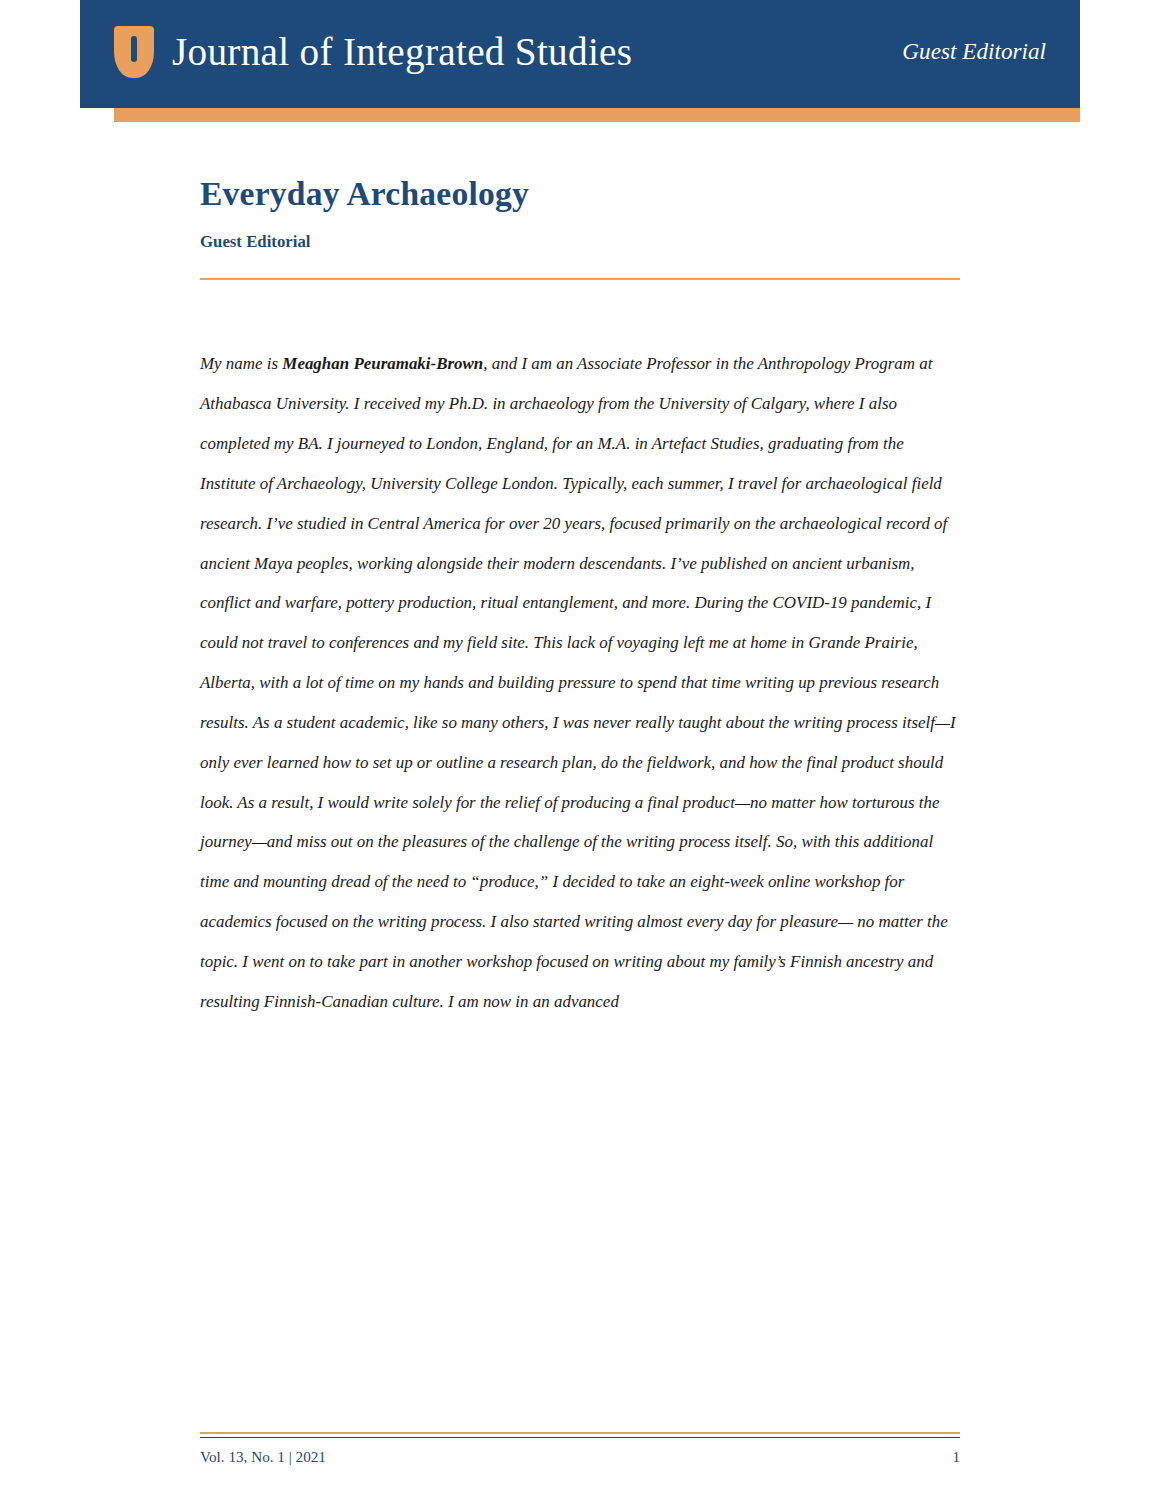Journal of Integrated Studies
Guest Editorial
Everyday Archaeology
Guest Editorial
My name is Meaghan Peuramaki-Brown, and I am an Associate Professor in the Anthropology Program at Athabasca University. I received my Ph.D. in archaeology from the University of Calgary, where I also completed my BA. I journeyed to London, England, for an M.A. in Artefact Studies, graduating from the Institute of Archaeology, University College London. Typically, each summer, I travel for archaeological field research. I’ve studied in Central America for over 20 years, focused primarily on the archaeological record of ancient Maya peoples, working alongside their modern descendants. I’ve published on ancient urbanism, conflict and warfare, pottery production, ritual entanglement, and more. During the COVID-19 pandemic, I could not travel to conferences and my field site. This lack of voyaging left me at home in Grande Prairie, Alberta, with a lot of time on my hands and building pressure to spend that time writing up previous research results. As a student academic, like so many others, I was never really taught about the writing process itself—I only ever learned how to set up or outline a research plan, do the fieldwork, and how the final product should look. As a result, I would write solely for the relief of producing a final product—no matter how torturous the journey—and miss out on the pleasures of the challenge of the writing process itself. So, with this additional time and mounting dread of the need to “produce,” I decided to take an eight-week online workshop for academics focused on the writing process. I also started writing almost every day for pleasure— no matter the topic. I went on to take part in another workshop focused on writing about my family’s Finnish ancestry and resulting Finnish-Canadian culture. I am now in an advanced
Vol. 13, No. 1 | 2021 1